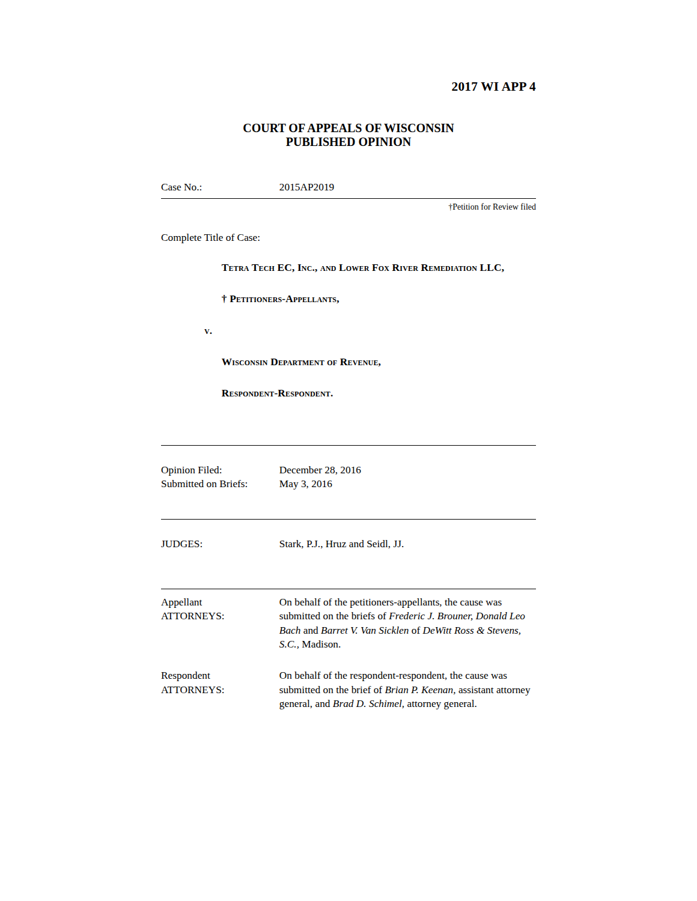2017 WI APP 4
COURT OF APPEALS OF WISCONSIN PUBLISHED OPINION
Case No.:
2015AP2019
†Petition for Review filed
Complete Title of Case:
Tetra Tech EC, Inc., and Lower Fox River Remediation LLC,
† Petitioners-Appellants,
v.
Wisconsin Department of Revenue,
Respondent-Respondent.
Opinion Filed:
December 28, 2016
Submitted on Briefs:
May 3, 2016
JUDGES:
Stark, P.J., Hruz and Seidl, JJ.
Appellant ATTORNEYS:
On behalf of the petitioners-appellants, the cause was submitted on the briefs of Frederic J. Brouner, Donald Leo Bach and Barret V. Van Sicklen of DeWitt Ross & Stevens, S.C., Madison.
Respondent ATTORNEYS:
On behalf of the respondent-respondent, the cause was submitted on the brief of Brian P. Keenan, assistant attorney general, and Brad D. Schimel, attorney general.